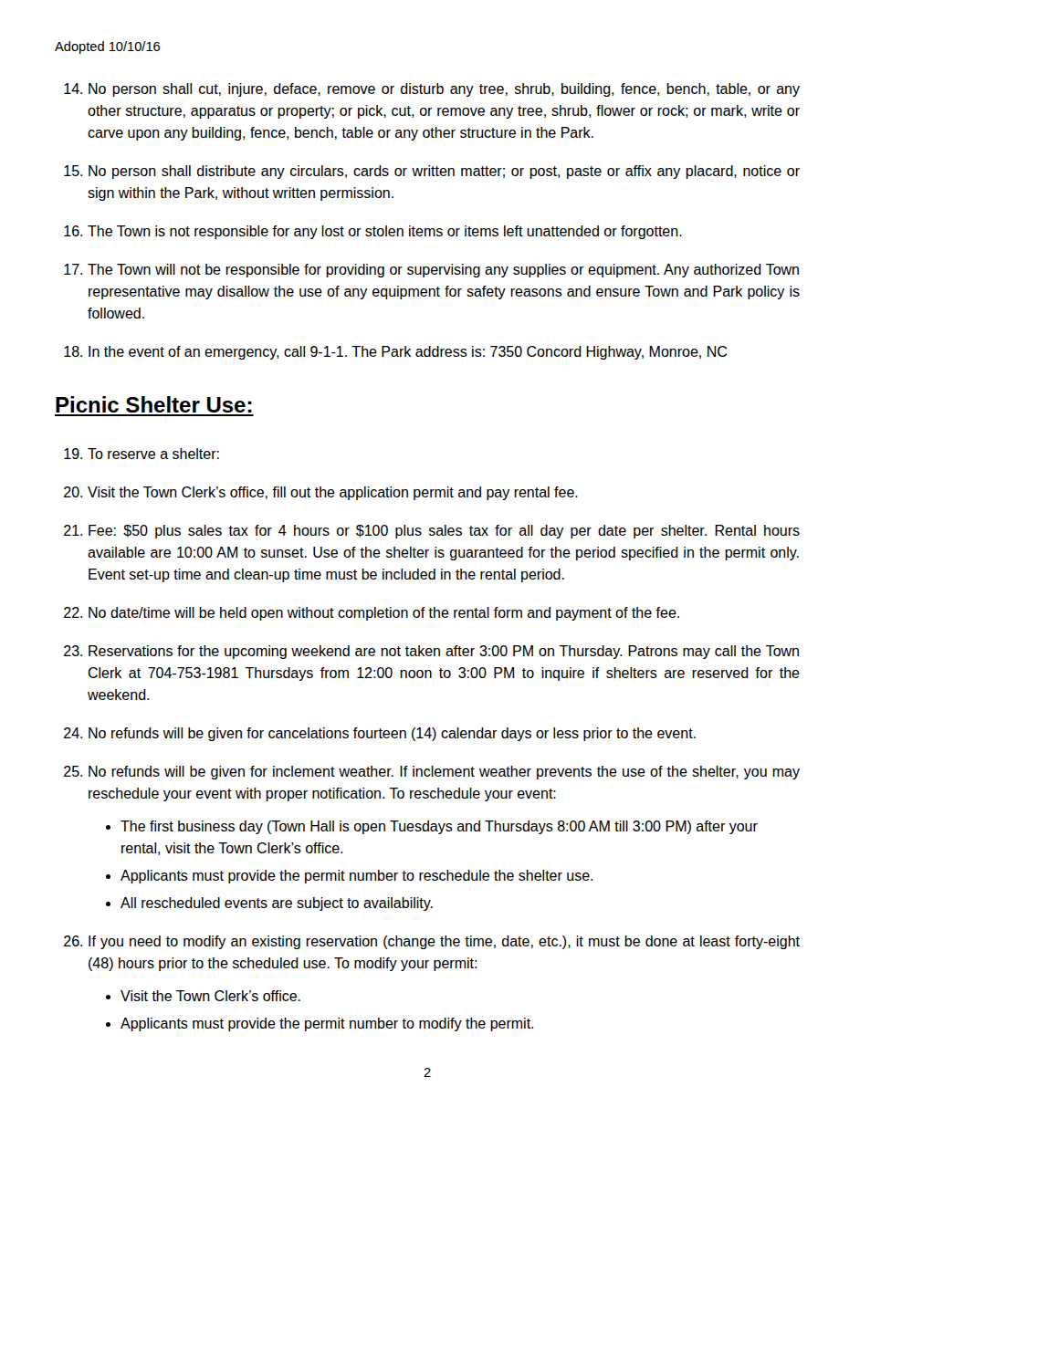Adopted 10/10/16
No person shall cut, injure, deface, remove or disturb any tree, shrub, building, fence, bench, table, or any other structure, apparatus or property; or pick, cut, or remove any tree, shrub, flower or rock; or mark, write or carve upon any building, fence, bench, table or any other structure in the Park.
No person shall distribute any circulars, cards or written matter; or post, paste or affix any placard, notice or sign within the Park, without written permission.
The Town is not responsible for any lost or stolen items or items left unattended or forgotten.
The Town will not be responsible for providing or supervising any supplies or equipment. Any authorized Town representative may disallow the use of any equipment for safety reasons and ensure Town and Park policy is followed.
In the event of an emergency, call 9-1-1. The Park address is: 7350 Concord Highway, Monroe, NC
Picnic Shelter Use:
To reserve a shelter:
Visit the Town Clerk’s office, fill out the application permit and pay rental fee.
Fee: $50 plus sales tax for 4 hours or $100 plus sales tax for all day per date per shelter. Rental hours available are 10:00 AM to sunset. Use of the shelter is guaranteed for the period specified in the permit only. Event set-up time and clean-up time must be included in the rental period.
No date/time will be held open without completion of the rental form and payment of the fee.
Reservations for the upcoming weekend are not taken after 3:00 PM on Thursday. Patrons may call the Town Clerk at 704-753-1981 Thursdays from 12:00 noon to 3:00 PM to inquire if shelters are reserved for the weekend.
No refunds will be given for cancelations fourteen (14) calendar days or less prior to the event.
No refunds will be given for inclement weather. If inclement weather prevents the use of the shelter, you may reschedule your event with proper notification. To reschedule your event:
The first business day (Town Hall is open Tuesdays and Thursdays 8:00 AM till 3:00 PM) after your rental, visit the Town Clerk’s office.
Applicants must provide the permit number to reschedule the shelter use.
All rescheduled events are subject to availability.
If you need to modify an existing reservation (change the time, date, etc.), it must be done at least forty-eight (48) hours prior to the scheduled use. To modify your permit:
Visit the Town Clerk’s office.
Applicants must provide the permit number to modify the permit.
2